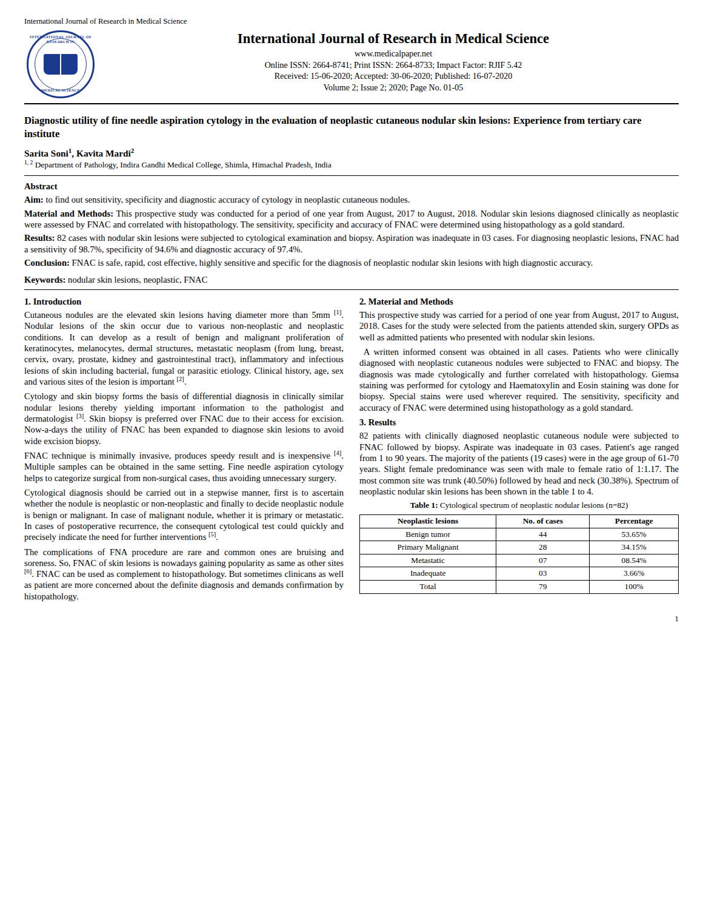International Journal of Research in Medical Science
INTERNATIONAL JOURNAL OF RESEARCH IN
MEDICAL SCIENCE
International Journal of Research in Medical Science
www.medicalpaper.net
Online ISSN: 2664-8741; Print ISSN: 2664-8733; Impact Factor: RJIF 5.42
Received: 15-06-2020; Accepted: 30-06-2020; Published: 16-07-2020
Volume 2; Issue 2; 2020; Page No. 01-05
Diagnostic utility of fine needle aspiration cytology in the evaluation of neoplastic cutaneous nodular skin lesions: Experience from tertiary care institute
Sarita Soni1, Kavita Mardi2
1, 2 Department of Pathology, Indira Gandhi Medical College, Shimla, Himachal Pradesh, India
Abstract
Aim: to find out sensitivity, specificity and diagnostic accuracy of cytology in neoplastic cutaneous nodules.
Material and Methods: This prospective study was conducted for a period of one year from August, 2017 to August, 2018. Nodular skin lesions diagnosed clinically as neoplastic were assessed by FNAC and correlated with histopathology. The sensitivity, specificity and accuracy of FNAC were determined using histopathology as a gold standard.
Results: 82 cases with nodular skin lesions were subjected to cytological examination and biopsy. Aspiration was inadequate in 03 cases. For diagnosing neoplastic lesions, FNAC had a sensitivity of 98.7%, specificity of 94.6% and diagnostic accuracy of 97.4%.
Conclusion: FNAC is safe, rapid, cost effective, highly sensitive and specific for the diagnosis of neoplastic nodular skin lesions with high diagnostic accuracy.
Keywords: nodular skin lesions, neoplastic, FNAC
1. Introduction
Cutaneous nodules are the elevated skin lesions having diameter more than 5mm [1]. Nodular lesions of the skin occur due to various non-neoplastic and neoplastic conditions. It can develop as a result of benign and malignant proliferation of keratinocytes, melanocytes, dermal structures, metastatic neoplasm (from lung, breast, cervix, ovary, prostate, kidney and gastrointestinal tract), inflammatory and infectious lesions of skin including bacterial, fungal or parasitic etiology. Clinical history, age, sex and various sites of the lesion is important [2].
Cytology and skin biopsy forms the basis of differential diagnosis in clinically similar nodular lesions thereby yielding important information to the pathologist and dermatologist [3]. Skin biopsy is preferred over FNAC due to their access for excision. Now-a-days the utility of FNAC has been expanded to diagnose skin lesions to avoid wide excision biopsy.
FNAC technique is minimally invasive, produces speedy result and is inexpensive [4]. Multiple samples can be obtained in the same setting. Fine needle aspiration cytology helps to categorize surgical from non-surgical cases, thus avoiding unnecessary surgery.
Cytological diagnosis should be carried out in a stepwise manner, first is to ascertain whether the nodule is neoplastic or non-neoplastic and finally to decide neoplastic nodule is benign or malignant. In case of malignant nodule, whether it is primary or metastatic. In cases of postoperative recurrence, the consequent cytological test could quickly and precisely indicate the need for further interventions [5].
The complications of FNA procedure are rare and common ones are bruising and soreness. So, FNAC of skin lesions is nowadays gaining popularity as same as other sites [6]. FNAC can be used as complement to histopathology. But sometimes clinicans as well as patient are more concerned about the definite diagnosis and demands confirmation by histopathology.
2. Material and Methods
This prospective study was carried for a period of one year from August, 2017 to August, 2018. Cases for the study were selected from the patients attended skin, surgery OPDs as well as admitted patients who presented with nodular skin lesions.
A written informed consent was obtained in all cases. Patients who were clinically diagnosed with neoplastic cutaneous nodules were subjected to FNAC and biopsy. The diagnosis was made cytologically and further correlated with histopathology. Giemsa staining was performed for cytology and Haematoxylin and Eosin staining was done for biopsy. Special stains were used wherever required. The sensitivity, specificity and accuracy of FNAC were determined using histopathology as a gold standard.
3. Results
82 patients with clinically diagnosed neoplastic cutaneous nodule were subjected to FNAC followed by biopsy. Aspirate was inadequate in 03 cases. Patient's age ranged from 1 to 90 years. The majority of the patients (19 cases) were in the age group of 61-70 years. Slight female predominance was seen with male to female ratio of 1:1.17. The most common site was trunk (40.50%) followed by head and neck (30.38%). Spectrum of neoplastic nodular skin lesions has been shown in the table 1 to 4.
Table 1: Cytological spectrum of neoplastic nodular lesions (n=82)
| Neoplastic lesions | No. of cases | Percentage |
| --- | --- | --- |
| Benign tumor | 44 | 53.65% |
| Primary Malignant | 28 | 34.15% |
| Metastatic | 07 | 08.54% |
| Inadequate | 03 | 3.66% |
| Total | 79 | 100% |
1